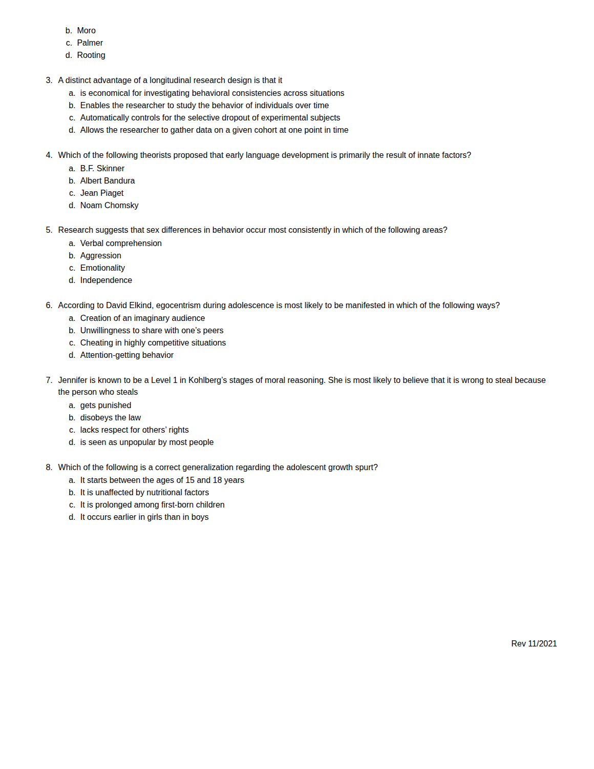Moro
Palmer
Rooting
A distinct advantage of a longitudinal research design is that it
is economical for investigating behavioral consistencies across situations
Enables the researcher to study the behavior of individuals over time
Automatically controls for the selective dropout of experimental subjects
Allows the researcher to gather data on a given cohort at one point in time
Which of the following theorists proposed that early language development is primarily the result of innate factors?
B.F. Skinner
Albert Bandura
Jean Piaget
Noam Chomsky
Research suggests that sex differences in behavior occur most consistently in which of the following areas?
Verbal comprehension
Aggression
Emotionality
Independence
According to David Elkind, egocentrism during adolescence is most likely to be manifested in which of the following ways?
Creation of an imaginary audience
Unwillingness to share with one’s peers
Cheating in highly competitive situations
Attention-getting behavior
Jennifer is known to be a Level 1 in Kohlberg’s stages of moral reasoning. She is most likely to believe that it is wrong to steal because the person who steals
gets punished
disobeys the law
lacks respect for others’ rights
is seen as unpopular by most people
Which of the following is a correct generalization regarding the adolescent growth spurt?
It starts between the ages of 15 and 18 years
It is unaffected by nutritional factors
It is prolonged among first-born children
It occurs earlier in girls than in boys
Rev 11/2021